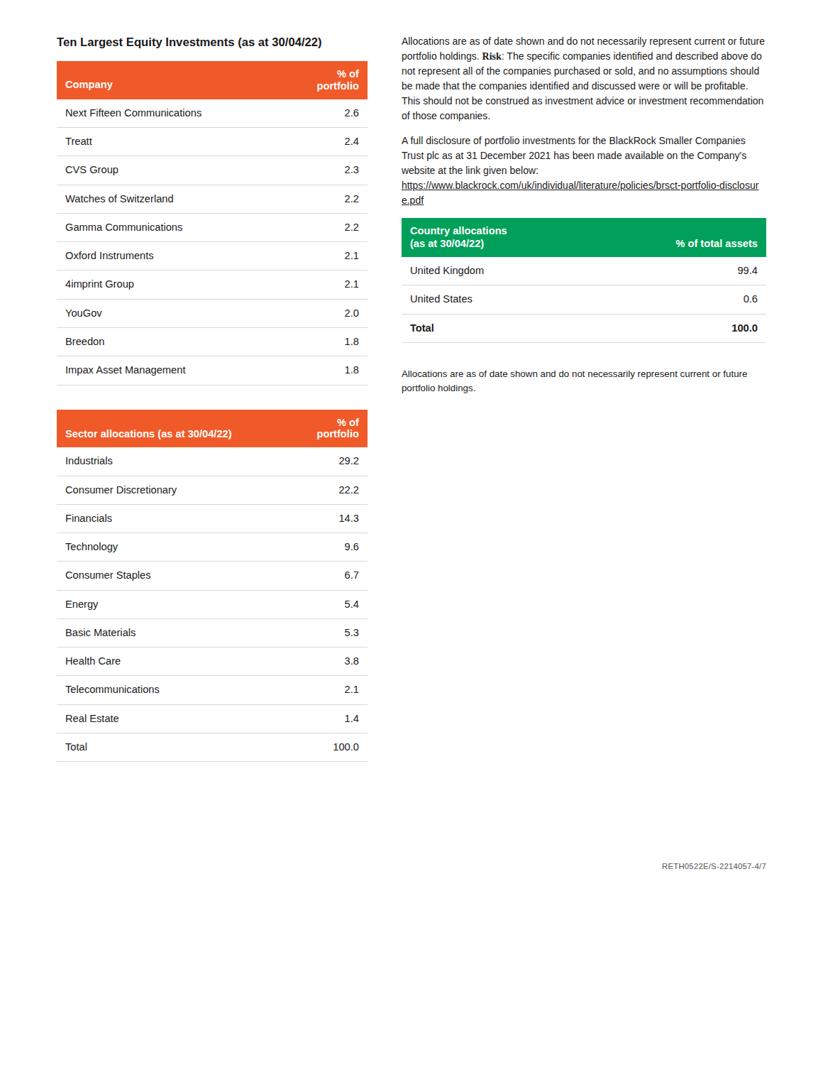Ten Largest Equity Investments (as at 30/04/22)
| Company | % of portfolio |
| --- | --- |
| Next Fifteen Communications | 2.6 |
| Treatt | 2.4 |
| CVS Group | 2.3 |
| Watches of Switzerland | 2.2 |
| Gamma Communications | 2.2 |
| Oxford Instruments | 2.1 |
| 4imprint Group | 2.1 |
| YouGov | 2.0 |
| Breedon | 1.8 |
| Impax Asset Management | 1.8 |
| Sector allocations (as at 30/04/22) | % of portfolio |
| --- | --- |
| Industrials | 29.2 |
| Consumer Discretionary | 22.2 |
| Financials | 14.3 |
| Technology | 9.6 |
| Consumer Staples | 6.7 |
| Energy | 5.4 |
| Basic Materials | 5.3 |
| Health Care | 3.8 |
| Telecommunications | 2.1 |
| Real Estate | 1.4 |
| Total | 100.0 |
Allocations are as of date shown and do not necessarily represent current or future portfolio holdings. Risk: The specific companies identified and described above do not represent all of the companies purchased or sold, and no assumptions should be made that the companies identified and discussed were or will be profitable. This should not be construed as investment advice or investment recommendation of those companies.
A full disclosure of portfolio investments for the BlackRock Smaller Companies Trust plc as at 31 December 2021 has been made available on the Company's website at the link given below:
https://www.blackrock.com/uk/individual/literature/policies/brsct-portfolio-disclosure.pdf
| Country allocations (as at 30/04/22) | % of total assets |
| --- | --- |
| United Kingdom | 99.4 |
| United States | 0.6 |
| Total | 100.0 |
Allocations are as of date shown and do not necessarily represent current or future portfolio holdings.
RETH0522E/S-2214057-4/7